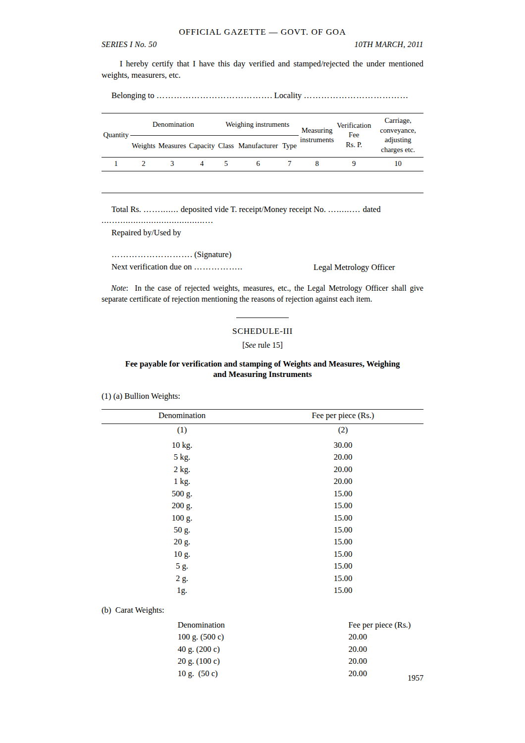OFFICIAL GAZETTE — GOVT. OF GOA
SERIES I No. 50 10TH MARCH, 2011
I hereby certify that I have this day verified and stamped/rejected the under mentioned weights, measurers, etc.
Belonging to …………………………………. Locality ………………………………
| Quantity | Denomination | Weighing instruments | Measuring instruments | Verification Fee Rs. P. | Carriage, conveyance, adjusting charges etc. |
| --- | --- | --- | --- | --- | --- |
| Weights | Measures | Capacity | Class | Manufacturer | Type |
| 1 | 2 | 3 | 4 | 5 | 6 | 7 | 8 | 9 | 10 |
Total Rs. ……....... deposited vide T. receipt/Money receipt No. …......… dated ....….................................…
Repaired by/Used by
………………………. (Signature)
Next verification due on ……………..
Legal Metrology Officer
Note: In the case of rejected weights, measures, etc., the Legal Metrology Officer shall give separate certificate of rejection mentioning the reasons of rejection against each item.
SCHEDULE-III
[See rule 15]
Fee payable for verification and stamping of Weights and Measures, Weighing
and Measuring Instruments
(1) (a) Bullion Weights:
| Denomination | Fee per piece (Rs.) |
| --- | --- |
| (1) | (2) |
| 10 kg. | 30.00 |
| 5 kg. | 20.00 |
| 2 kg. | 20.00 |
| 1 kg. | 20.00 |
| 500 g. | 15.00 |
| 200 g. | 15.00 |
| 100 g. | 15.00 |
| 50 g. | 15.00 |
| 20 g. | 15.00 |
| 10 g. | 15.00 |
| 5 g. | 15.00 |
| 2 g. | 15.00 |
| 1g. | 15.00 |
(b) Carat Weights:
| Denomination | Fee per piece (Rs.) |
| --- | --- |
| 100 g. (500 c) | 20.00 |
| 40 g. (200 c) | 20.00 |
| 20 g. (100 c) | 20.00 |
| 10 g. (50 c) | 20.00 |
1957